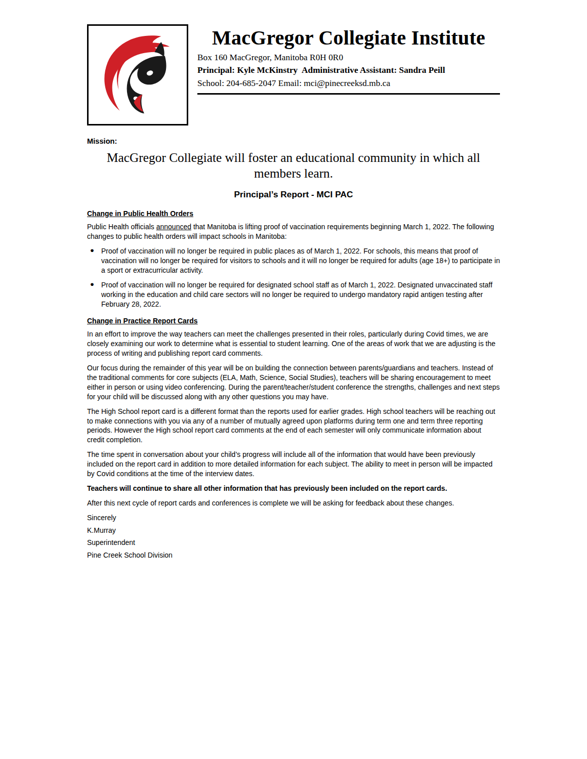MacGregor Collegiate Institute
Box 160 MacGregor, Manitoba R0H 0R0
Principal: Kyle McKinstry Administrative Assistant: Sandra Peill
School: 204-685-2047 Email: mci@pinecreeksd.mb.ca
Mission:
MacGregor Collegiate will foster an educational community in which all members learn.
Principal’s Report - MCI PAC
Change in Public Health Orders
Public Health officials announced that Manitoba is lifting proof of vaccination requirements beginning March 1, 2022. The following changes to public health orders will impact schools in Manitoba:
Proof of vaccination will no longer be required in public places as of March 1, 2022. For schools, this means that proof of vaccination will no longer be required for visitors to schools and it will no longer be required for adults (age 18+) to participate in a sport or extracurricular activity.
Proof of vaccination will no longer be required for designated school staff as of March 1, 2022. Designated unvaccinated staff working in the education and child care sectors will no longer be required to undergo mandatory rapid antigen testing after February 28, 2022.
Change in Practice Report Cards
In an effort to improve the way teachers can meet the challenges presented in their roles, particularly during Covid times, we are closely examining our work to determine what is essential to student learning. One of the areas of work that we are adjusting is the process of writing and publishing report card comments.
Our focus during the remainder of this year will be on building the connection between parents/guardians and teachers. Instead of the traditional comments for core subjects (ELA, Math, Science, Social Studies), teachers will be sharing encouragement to meet either in person or using video conferencing. During the parent/teacher/student conference the strengths, challenges and next steps for your child will be discussed along with any other questions you may have.
The High School report card is a different format than the reports used for earlier grades. High school teachers will be reaching out to make connections with you via any of a number of mutually agreed upon platforms during term one and term three reporting periods. However the High school report card comments at the end of each semester will only communicate information about credit completion.
The time spent in conversation about your child’s progress will include all of the information that would have been previously included on the report card in addition to more detailed information for each subject. The ability to meet in person will be impacted by Covid conditions at the time of the interview dates.
Teachers will continue to share all other information that has previously been included on the report cards.
After this next cycle of report cards and conferences is complete we will be asking for feedback about these changes.
Sincerely
K.Murray
Superintendent
Pine Creek School Division